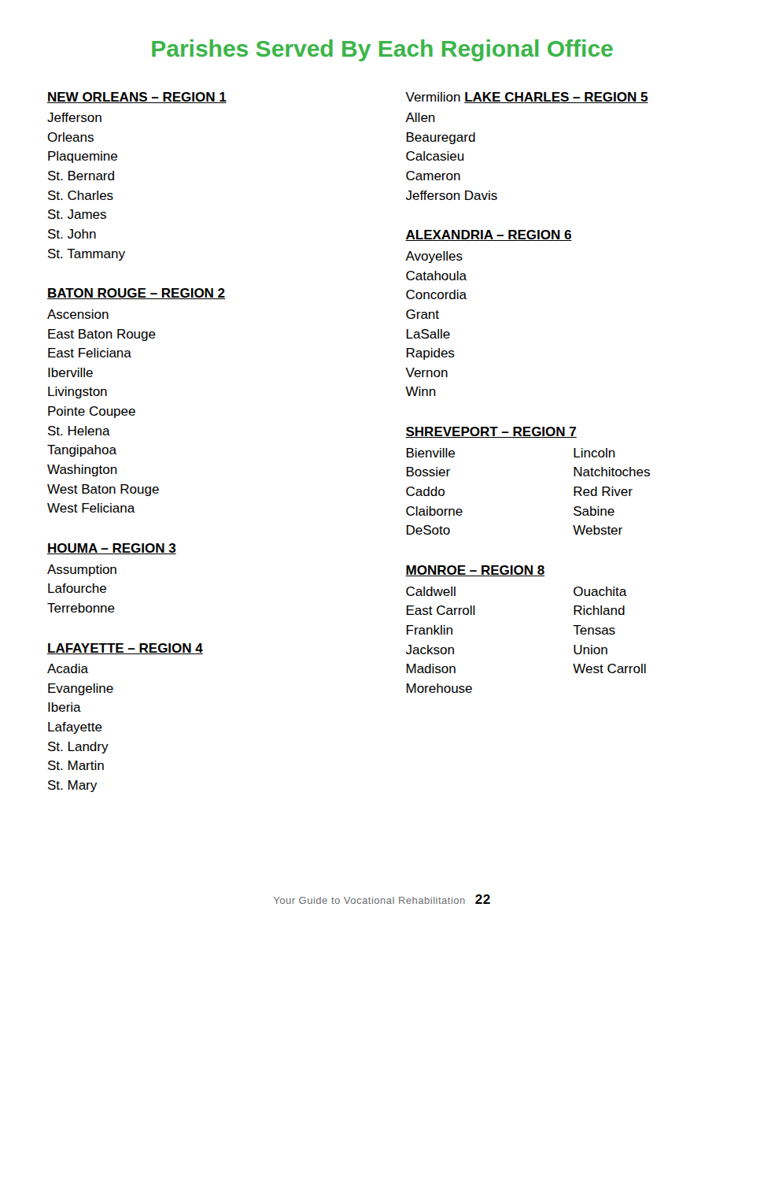Parishes Served By Each Regional Office
New Orleans – Region 1
Jefferson
Orleans
Plaquemine
St. Bernard
St. Charles
St. James
St. John
St. Tammany
Baton Rouge – Region 2
Ascension
East Baton Rouge
East Feliciana
Iberville
Livingston
Pointe Coupee
St. Helena
Tangipahoa
Washington
West Baton Rouge
West Feliciana
Houma – Region 3
Assumption
Lafourche
Terrebonne
Lafayette – Region 4
Acadia
Evangeline
Iberia
Lafayette
St. Landry
St. Martin
St. Mary
Vermilion LAKE CHARLES – REGION 5
Allen
Beauregard
Calcasieu
Cameron
Jefferson Davis
Alexandria – Region 6
Avoyelles
Catahoula
Concordia
Grant
LaSalle
Rapides
Vernon
Winn
Shreveport – Region 7
Bienville
Bossier
Caddo
Claiborne
DeSoto
Lincoln
Natchitoches
Red River
Sabine
Webster
Monroe – Region 8
Caldwell
East Carroll
Franklin
Jackson
Madison
Morehouse
Ouachita
Richland
Tensas
Union
West Carroll
Your Guide to Vocational Rehabilitation 22